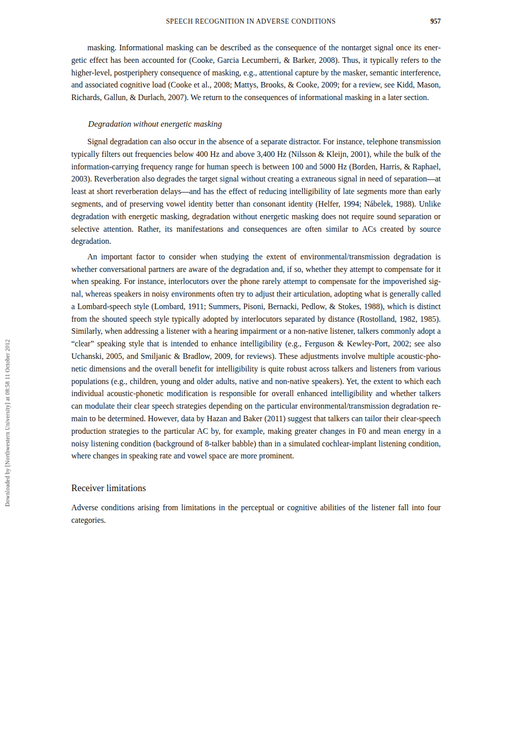Downloaded by [Northwestern University] at 08:58 11 October 2012
SPEECH RECOGNITION IN ADVERSE CONDITIONS 957
masking. Informational masking can be described as the consequence of the nontarget signal once its energetic effect has been accounted for (Cooke, Garcia Lecumberri, & Barker, 2008). Thus, it typically refers to the higher-level, postperiphery consequence of masking, e.g., attentional capture by the masker, semantic interference, and associated cognitive load (Cooke et al., 2008; Mattys, Brooks, & Cooke, 2009; for a review, see Kidd, Mason, Richards, Gallun, & Durlach, 2007). We return to the consequences of informational masking in a later section.
Degradation without energetic masking
Signal degradation can also occur in the absence of a separate distractor. For instance, telephone transmission typically filters out frequencies below 400 Hz and above 3,400 Hz (Nilsson & Kleijn, 2001), while the bulk of the information-carrying frequency range for human speech is between 100 and 5000 Hz (Borden, Harris, & Raphael, 2003). Reverberation also degrades the target signal without creating a extraneous signal in need of separation—at least at short reverberation delays—and has the effect of reducing intelligibility of late segments more than early segments, and of preserving vowel identity better than consonant identity (Helfer, 1994; Nábelek, 1988). Unlike degradation with energetic masking, degradation without energetic masking does not require sound separation or selective attention. Rather, its manifestations and consequences are often similar to ACs created by source degradation.
An important factor to consider when studying the extent of environmental/transmission degradation is whether conversational partners are aware of the degradation and, if so, whether they attempt to compensate for it when speaking. For instance, interlocutors over the phone rarely attempt to compensate for the impoverished signal, whereas speakers in noisy environments often try to adjust their articulation, adopting what is generally called a Lombard-speech style (Lombard, 1911; Summers, Pisoni, Bernacki, Pedlow, & Stokes, 1988), which is distinct from the shouted speech style typically adopted by interlocutors separated by distance (Rostolland, 1982, 1985). Similarly, when addressing a listener with a hearing impairment or a non-native listener, talkers commonly adopt a “clear” speaking style that is intended to enhance intelligibility (e.g., Ferguson & Kewley-Port, 2002; see also Uchanski, 2005, and Smiljanic & Bradlow, 2009, for reviews). These adjustments involve multiple acoustic-phonetic dimensions and the overall benefit for intelligibility is quite robust across talkers and listeners from various populations (e.g., children, young and older adults, native and non-native speakers). Yet, the extent to which each individual acoustic-phonetic modification is responsible for overall enhanced intelligibility and whether talkers can modulate their clear speech strategies depending on the particular environmental/transmission degradation remain to be determined. However, data by Hazan and Baker (2011) suggest that talkers can tailor their clear-speech production strategies to the particular AC by, for example, making greater changes in F0 and mean energy in a noisy listening condition (background of 8-talker babble) than in a simulated cochlear-implant listening condition, where changes in speaking rate and vowel space are more prominent.
Receiver limitations
Adverse conditions arising from limitations in the perceptual or cognitive abilities of the listener fall into four categories.